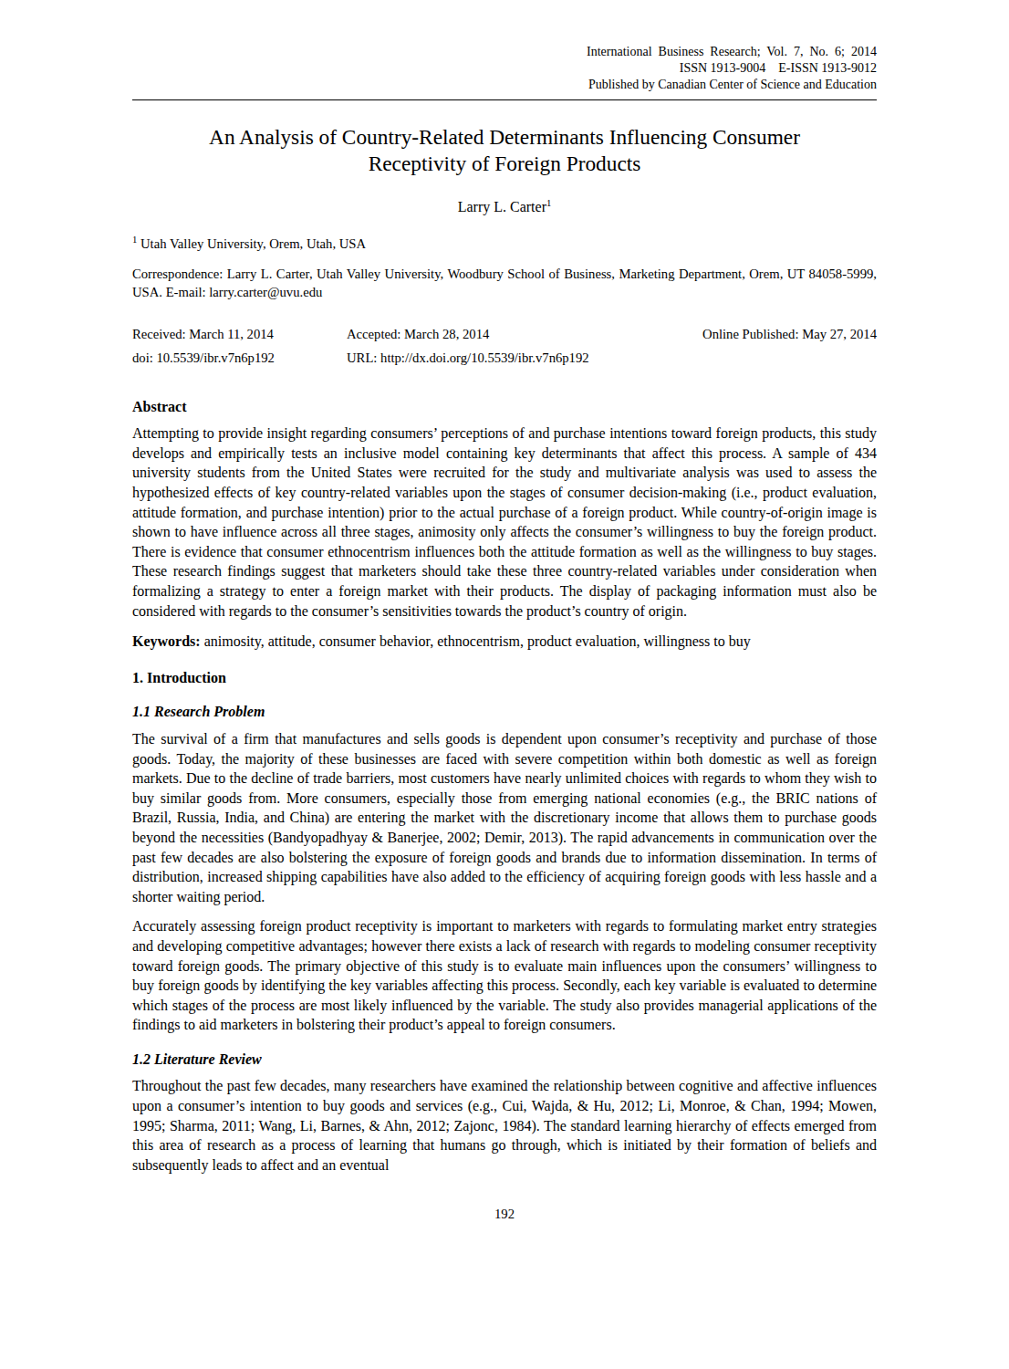International Business Research; Vol. 7, No. 6; 2014
ISSN 1913-9004 E-ISSN 1913-9012
Published by Canadian Center of Science and Education
An Analysis of Country-Related Determinants Influencing Consumer
Receptivity of Foreign Products
Larry L. Carter1
1 Utah Valley University, Orem, Utah, USA
Correspondence: Larry L. Carter, Utah Valley University, Woodbury School of Business, Marketing Department, Orem, UT 84058-5999, USA. E-mail: larry.carter@uvu.edu
| Received: March 11, 2014 | Accepted: March 28, 2014 | Online Published: May 27, 2014 |
| doi: 10.5539/ibr.v7n6p192 | URL: http://dx.doi.org/10.5539/ibr.v7n6p192 | |
Abstract
Attempting to provide insight regarding consumers’ perceptions of and purchase intentions toward foreign products, this study develops and empirically tests an inclusive model containing key determinants that affect this process. A sample of 434 university students from the United States were recruited for the study and multivariate analysis was used to assess the hypothesized effects of key country-related variables upon the stages of consumer decision-making (i.e., product evaluation, attitude formation, and purchase intention) prior to the actual purchase of a foreign product. While country-of-origin image is shown to have influence across all three stages, animosity only affects the consumer’s willingness to buy the foreign product. There is evidence that consumer ethnocentrism influences both the attitude formation as well as the willingness to buy stages. These research findings suggest that marketers should take these three country-related variables under consideration when formalizing a strategy to enter a foreign market with their products. The display of packaging information must also be considered with regards to the consumer’s sensitivities towards the product’s country of origin.
Keywords: animosity, attitude, consumer behavior, ethnocentrism, product evaluation, willingness to buy
1. Introduction
1.1 Research Problem
The survival of a firm that manufactures and sells goods is dependent upon consumer’s receptivity and purchase of those goods. Today, the majority of these businesses are faced with severe competition within both domestic as well as foreign markets. Due to the decline of trade barriers, most customers have nearly unlimited choices with regards to whom they wish to buy similar goods from. More consumers, especially those from emerging national economies (e.g., the BRIC nations of Brazil, Russia, India, and China) are entering the market with the discretionary income that allows them to purchase goods beyond the necessities (Bandyopadhyay & Banerjee, 2002; Demir, 2013). The rapid advancements in communication over the past few decades are also bolstering the exposure of foreign goods and brands due to information dissemination. In terms of distribution, increased shipping capabilities have also added to the efficiency of acquiring foreign goods with less hassle and a shorter waiting period.
Accurately assessing foreign product receptivity is important to marketers with regards to formulating market entry strategies and developing competitive advantages; however there exists a lack of research with regards to modeling consumer receptivity toward foreign goods. The primary objective of this study is to evaluate main influences upon the consumers’ willingness to buy foreign goods by identifying the key variables affecting this process. Secondly, each key variable is evaluated to determine which stages of the process are most likely influenced by the variable. The study also provides managerial applications of the findings to aid marketers in bolstering their product’s appeal to foreign consumers.
1.2 Literature Review
Throughout the past few decades, many researchers have examined the relationship between cognitive and affective influences upon a consumer’s intention to buy goods and services (e.g., Cui, Wajda, & Hu, 2012; Li, Monroe, & Chan, 1994; Mowen, 1995; Sharma, 2011; Wang, Li, Barnes, & Ahn, 2012; Zajonc, 1984). The standard learning hierarchy of effects emerged from this area of research as a process of learning that humans go through, which is initiated by their formation of beliefs and subsequently leads to affect and an eventual
192